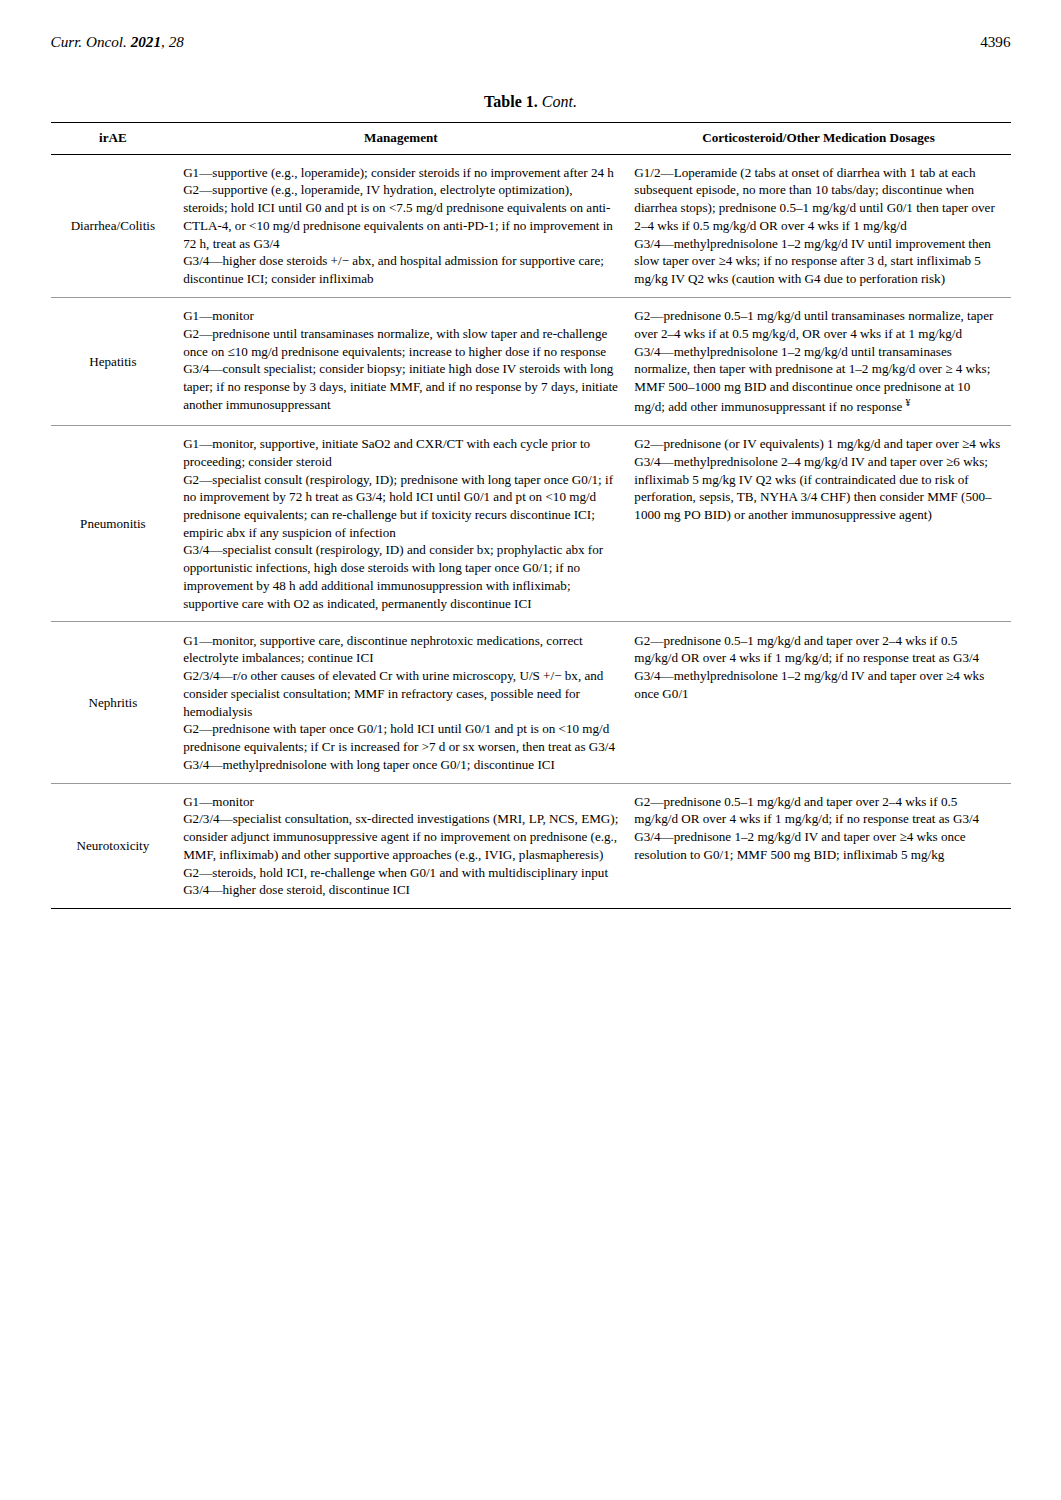Curr. Oncol. 2021, 28 4396
Table 1. Cont.
| irAE | Management | Corticosteroid/Other Medication Dosages |
| --- | --- | --- |
| Diarrhea/Colitis | G1—supportive (e.g., loperamide); consider steroids if no improvement after 24 h G2—supportive (e.g., loperamide, IV hydration, electrolyte optimization), steroids; hold ICI until G0 and pt is on <7.5 mg/d prednisone equivalents on anti-CTLA-4, or <10 mg/d prednisone equivalents on anti-PD-1; if no improvement in 72 h, treat as G3/4 G3/4—higher dose steroids +/− abx, and hospital admission for supportive care; discontinue ICI; consider infliximab | G1/2—Loperamide (2 tabs at onset of diarrhea with 1 tab at each subsequent episode, no more than 10 tabs/day; discontinue when diarrhea stops); prednisone 0.5–1 mg/kg/d until G0/1 then taper over 2–4 wks if 0.5 mg/kg/d OR over 4 wks if 1 mg/kg/d G3/4—methylprednisolone 1–2 mg/kg/d IV until improvement then slow taper over ≥4 wks; if no response after 3 d, start infliximab 5 mg/kg IV Q2 wks (caution with G4 due to perforation risk) |
| Hepatitis | G1—monitor G2—prednisone until transaminases normalize, with slow taper and re-challenge once on ≤10 mg/d prednisone equivalents; increase to higher dose if no response G3/4—consult specialist; consider biopsy; initiate high dose IV steroids with long taper; if no response by 3 days, initiate MMF, and if no response by 7 days, initiate another immunosuppressant | G2—prednisone 0.5–1 mg/kg/d until transaminases normalize, taper over 2–4 wks if at 0.5 mg/kg/d, OR over 4 wks if at 1 mg/kg/d G3/4—methylprednisolone 1–2 mg/kg/d until transaminases normalize, then taper with prednisone at 1–2 mg/kg/d over ≥ 4 wks; MMF 500–1000 mg BID and discontinue once prednisone at 10 mg/d; add other immunosuppressant if no response ¥ |
| Pneumonitis | G1—monitor, supportive, initiate SaO2 and CXR/CT with each cycle prior to proceeding; consider steroid G2—specialist consult (respirology, ID); prednisone with long taper once G0/1; if no improvement by 72 h treat as G3/4; hold ICI until G0/1 and pt on <10 mg/d prednisone equivalents; can re-challenge but if toxicity recurs discontinue ICI; empiric abx if any suspicion of infection G3/4—specialist consult (respirology, ID) and consider bx; prophylactic abx for opportunistic infections, high dose steroids with long taper once G0/1; if no improvement by 48 h add additional immunosuppression with infliximab; supportive care with O2 as indicated, permanently discontinue ICI | G2—prednisone (or IV equivalents) 1 mg/kg/d and taper over ≥4 wks G3/4—methylprednisolone 2–4 mg/kg/d IV and taper over ≥6 wks; infliximab 5 mg/kg IV Q2 wks (if contraindicated due to risk of perforation, sepsis, TB, NYHA 3/4 CHF) then consider MMF (500–1000 mg PO BID) or another immunosuppressive agent) |
| Nephritis | G1—monitor, supportive care, discontinue nephrotoxic medications, correct electrolyte imbalances; continue ICI G2/3/4—r/o other causes of elevated Cr with urine microscopy, U/S +/− bx, and consider specialist consultation; MMF in refractory cases, possible need for hemodialysis G2—prednisone with taper once G0/1; hold ICI until G0/1 and pt is on <10 mg/d prednisone equivalents; if Cr is increased for >7 d or sx worsen, then treat as G3/4 G3/4—methylprednisolone with long taper once G0/1; discontinue ICI | G2—prednisone 0.5–1 mg/kg/d and taper over 2–4 wks if 0.5 mg/kg/d OR over 4 wks if 1 mg/kg/d; if no response treat as G3/4 G3/4—methylprednisolone 1–2 mg/kg/d IV and taper over ≥4 wks once G0/1 |
| Neurotoxicity | G1—monitor G2/3/4—specialist consultation, sx-directed investigations (MRI, LP, NCS, EMG); consider adjunct immunosuppressive agent if no improvement on prednisone (e.g., MMF, infliximab) and other supportive approaches (e.g., IVIG, plasmapheresis) G2—steroids, hold ICI, re-challenge when G0/1 and with multidisciplinary input G3/4—higher dose steroid, discontinue ICI | G2—prednisone 0.5–1 mg/kg/d and taper over 2–4 wks if 0.5 mg/kg/d OR over 4 wks if 1 mg/kg/d; if no response treat as G3/4 G3/4—prednisone 1–2 mg/kg/d IV and taper over ≥4 wks once resolution to G0/1; MMF 500 mg BID; infliximab 5 mg/kg |